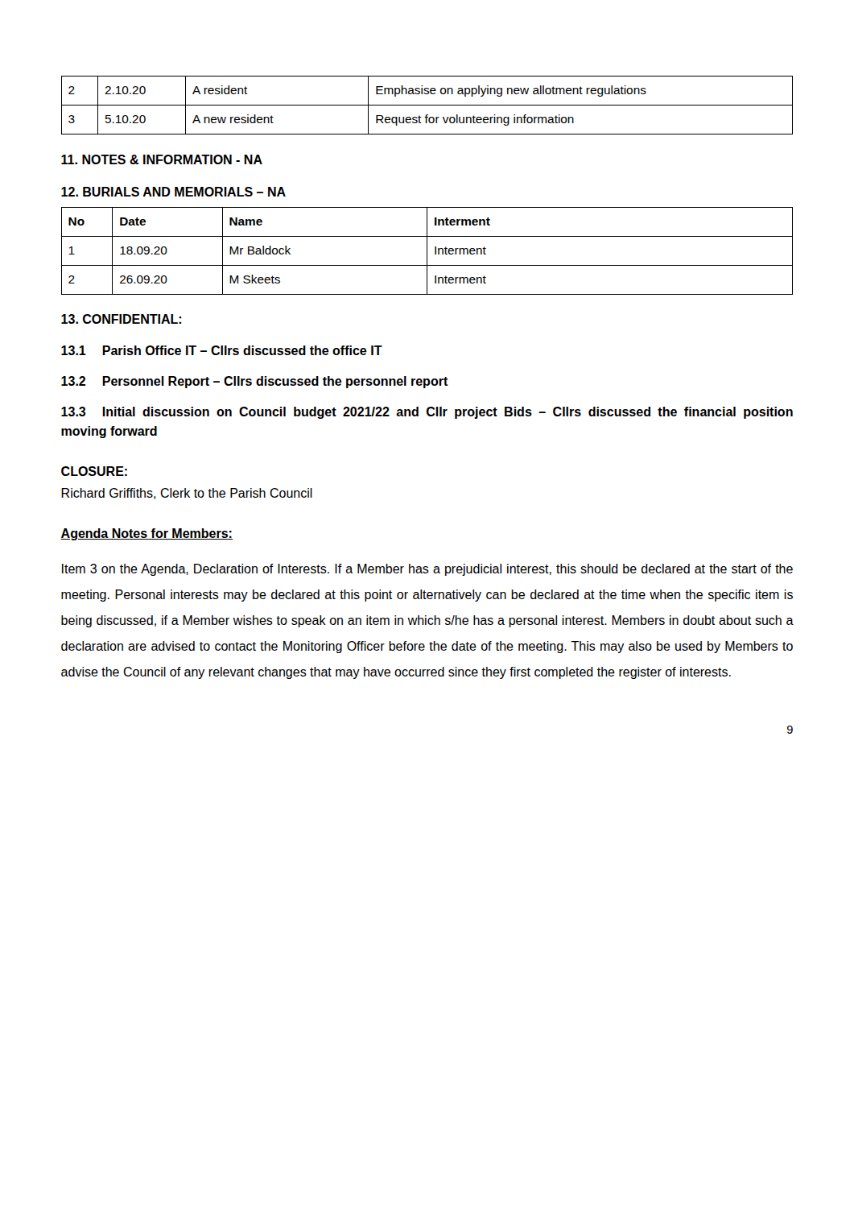| 2 | 2.10.20 | A resident | Emphasise on applying new allotment regulations |
| 3 | 5.10.20 | A new resident | Request for volunteering information |
11. NOTES & INFORMATION - NA
12. BURIALS AND MEMORIALS – NA
| No | Date | Name | Interment |
| --- | --- | --- | --- |
| 1 | 18.09.20 | Mr Baldock | Interment |
| 2 | 26.09.20 | M Skeets | Interment |
13. CONFIDENTIAL:
13.1 Parish Office IT – Cllrs discussed the office IT
13.2 Personnel Report – Cllrs discussed the personnel report
13.3 Initial discussion on Council budget 2021/22 and Cllr project Bids – Cllrs discussed the financial position moving forward
CLOSURE:
Richard Griffiths, Clerk to the Parish Council
Agenda Notes for Members:
Item 3 on the Agenda, Declaration of Interests. If a Member has a prejudicial interest, this should be declared at the start of the meeting. Personal interests may be declared at this point or alternatively can be declared at the time when the specific item is being discussed, if a Member wishes to speak on an item in which s/he has a personal interest. Members in doubt about such a declaration are advised to contact the Monitoring Officer before the date of the meeting. This may also be used by Members to advise the Council of any relevant changes that may have occurred since they first completed the register of interests.
9